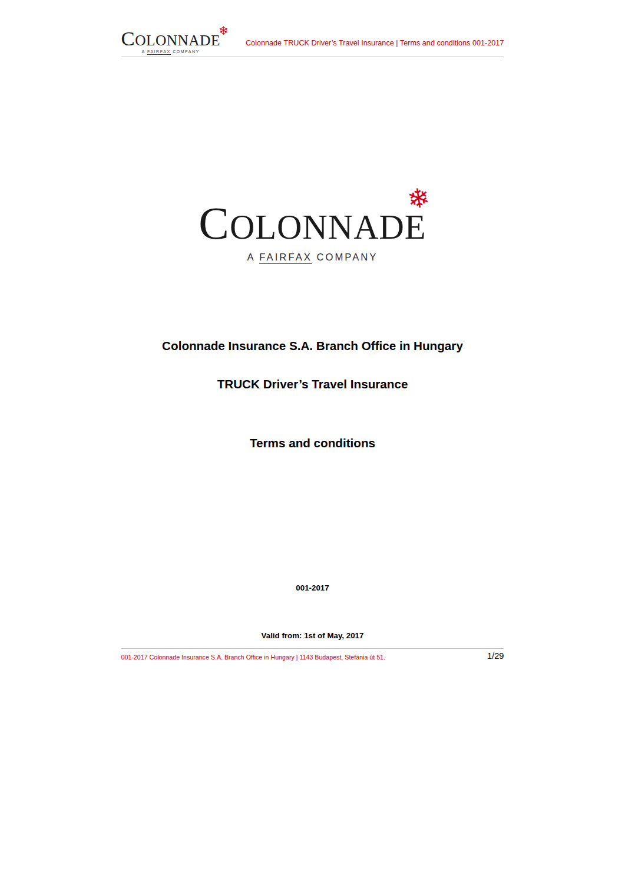COLONNADE❄ A FAIRFAX COMPANY
Colonnade TRUCK Driver’s Travel Insurance | Terms and conditions 001-2017
COLONNADE❄ A FAIRFAX COMPANY
Colonnade Insurance S.A. Branch Office in Hungary
TRUCK Driver’s Travel Insurance
Terms and conditions
001-2017
Valid from: 1st of May, 2017
001-2017 Colonnade Insurance S.A. Branch Office in Hungary | 1143 Budapest, Stefánia út 51.
1/29